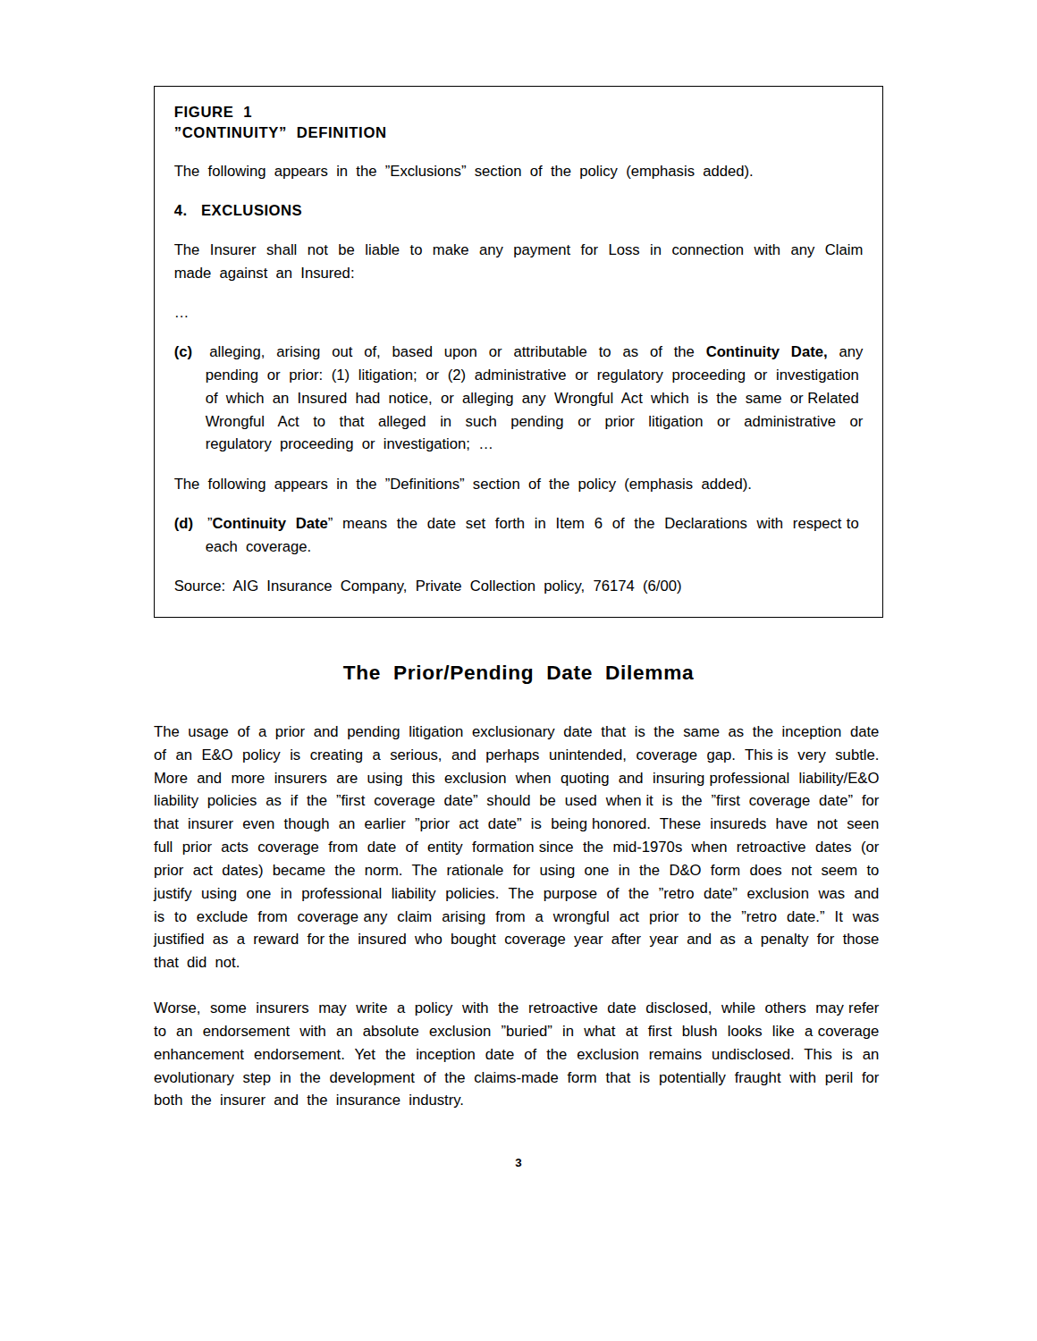FIGURE 1
”CONTINUITY” DEFINITION
The following appears in the ”Exclusions” section of the policy (emphasis added).
4. EXCLUSIONS
The Insurer shall not be liable to make any payment for Loss in connection with any Claim made against an Insured:
…
(c) alleging, arising out of, based upon or attributable to as of the Continuity Date, any pending or prior: (1) litigation; or (2) administrative or regulatory proceeding or investiga­tion of which an Insured had notice, or alleging any Wrongful Act which is the same or Related Wrongful Act to that alleged in such pending or prior litigation or administrative or regulatory proceeding or investigation; …
The following appears in the ”Definitions” section of the policy (emphasis added).
(d) ”Continuity Date” means the date set forth in Item 6 of the Declarations with respect to each coverage.
Source: AIG Insurance Company, Private Collection policy, 76174 (6/00)
The Prior/Pending Date Dilemma
The usage of a prior and pending litigation exclusionary date that is the same as the incep­tion date of an E&O policy is creating a serious, and perhaps unintended, coverage gap. This is very subtle. More and more insurers are using this exclusion when quoting and insuring professional liability/E&O liability policies as if the ”first coverage date” should be used when it is the ”first coverage date” for that insurer even though an earlier ”prior act date” is being honored. These insureds have not seen full prior acts coverage from date of entity formation since the mid-1970s when retroactive dates (or prior act dates) became the norm. The ratio­nale for using one in the D&O form does not seem to justify using one in professional liabil­ity policies. The purpose of the ”retro date” exclusion was and is to exclude from coverage any claim arising from a wrongful act prior to the ”retro date.” It was justified as a reward for the insured who bought coverage year after year and as a penalty for those that did not.
Worse, some insurers may write a policy with the retroactive date disclosed, while others may refer to an endorsement with an absolute exclusion ”buried” in what at first blush looks like a coverage enhancement endorsement. Yet the inception date of the exclusion remains undis­closed. This is an evolutionary step in the development of the claims-made form that is poten­tially fraught with peril for both the insurer and the insurance industry.
3